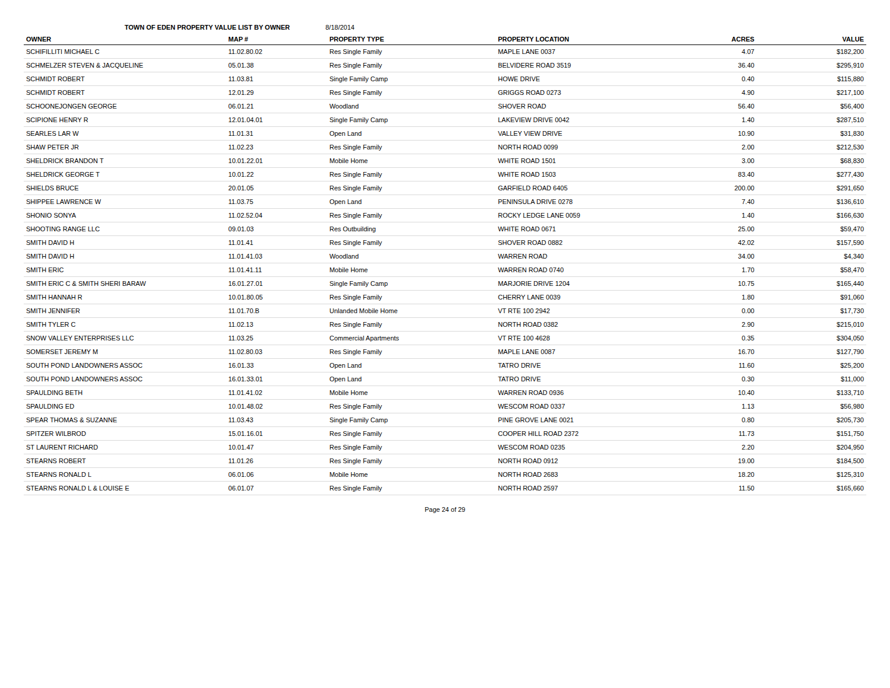TOWN OF EDEN PROPERTY VALUE LIST BY OWNER 8/18/2014
| OWNER | MAP # | PROPERTY TYPE | PROPERTY LOCATION | ACRES | VALUE |
| --- | --- | --- | --- | --- | --- |
| SCHIFILLITI MICHAEL C | 11.02.80.02 | Res Single Family | MAPLE LANE 0037 | 4.07 | $182,200 |
| SCHMELZER STEVEN & JACQUELINE | 05.01.38 | Res Single Family | BELVIDERE ROAD 3519 | 36.40 | $295,910 |
| SCHMIDT ROBERT | 11.03.81 | Single Family Camp | HOWE DRIVE | 0.40 | $115,880 |
| SCHMIDT ROBERT | 12.01.29 | Res Single Family | GRIGGS ROAD 0273 | 4.90 | $217,100 |
| SCHOONEJONGEN GEORGE | 06.01.21 | Woodland | SHOVER ROAD | 56.40 | $56,400 |
| SCIPIONE HENRY R | 12.01.04.01 | Single Family Camp | LAKEVIEW DRIVE 0042 | 1.40 | $287,510 |
| SEARLES LAR W | 11.01.31 | Open Land | VALLEY VIEW DRIVE | 10.90 | $31,830 |
| SHAW PETER JR | 11.02.23 | Res Single Family | NORTH ROAD 0099 | 2.00 | $212,530 |
| SHELDRICK BRANDON T | 10.01.22.01 | Mobile Home | WHITE ROAD 1501 | 3.00 | $68,830 |
| SHELDRICK GEORGE T | 10.01.22 | Res Single Family | WHITE ROAD 1503 | 83.40 | $277,430 |
| SHIELDS BRUCE | 20.01.05 | Res Single Family | GARFIELD ROAD 6405 | 200.00 | $291,650 |
| SHIPPEE LAWRENCE W | 11.03.75 | Open Land | PENINSULA DRIVE 0278 | 7.40 | $136,610 |
| SHONIO SONYA | 11.02.52.04 | Res Single Family | ROCKY LEDGE LANE 0059 | 1.40 | $166,630 |
| SHOOTING RANGE LLC | 09.01.03 | Res Outbuilding | WHITE ROAD 0671 | 25.00 | $59,470 |
| SMITH DAVID H | 11.01.41 | Res Single Family | SHOVER ROAD 0882 | 42.02 | $157,590 |
| SMITH DAVID H | 11.01.41.03 | Woodland | WARREN ROAD | 34.00 | $4,340 |
| SMITH ERIC | 11.01.41.11 | Mobile Home | WARREN ROAD 0740 | 1.70 | $58,470 |
| SMITH ERIC C & SMITH SHERI BARAW | 16.01.27.01 | Single Family Camp | MARJORIE DRIVE 1204 | 10.75 | $165,440 |
| SMITH HANNAH R | 10.01.80.05 | Res Single Family | CHERRY LANE 0039 | 1.80 | $91,060 |
| SMITH JENNIFER | 11.01.70.B | Unlanded Mobile Home | VT RTE 100 2942 | 0.00 | $17,730 |
| SMITH TYLER C | 11.02.13 | Res Single Family | NORTH ROAD 0382 | 2.90 | $215,010 |
| SNOW VALLEY ENTERPRISES LLC | 11.03.25 | Commercial Apartments | VT RTE 100 4628 | 0.35 | $304,050 |
| SOMERSET JEREMY M | 11.02.80.03 | Res Single Family | MAPLE LANE 0087 | 16.70 | $127,790 |
| SOUTH POND LANDOWNERS ASSOC | 16.01.33 | Open Land | TATRO DRIVE | 11.60 | $25,200 |
| SOUTH POND LANDOWNERS ASSOC | 16.01.33.01 | Open Land | TATRO DRIVE | 0.30 | $11,000 |
| SPAULDING BETH | 11.01.41.02 | Mobile Home | WARREN ROAD 0936 | 10.40 | $133,710 |
| SPAULDING ED | 10.01.48.02 | Res Single Family | WESCOM ROAD 0337 | 1.13 | $56,980 |
| SPEAR THOMAS & SUZANNE | 11.03.43 | Single Family Camp | PINE GROVE LANE 0021 | 0.80 | $205,730 |
| SPITZER WILBROD | 15.01.16.01 | Res Single Family | COOPER HILL ROAD 2372 | 11.73 | $151,750 |
| ST LAURENT RICHARD | 10.01.47 | Res Single Family | WESCOM ROAD 0235 | 2.20 | $204,950 |
| STEARNS ROBERT | 11.01.26 | Res Single Family | NORTH ROAD 0912 | 19.00 | $184,500 |
| STEARNS RONALD L | 06.01.06 | Mobile Home | NORTH ROAD 2683 | 18.20 | $125,310 |
| STEARNS RONALD L & LOUISE E | 06.01.07 | Res Single Family | NORTH ROAD 2597 | 11.50 | $165,660 |
Page 24 of 29